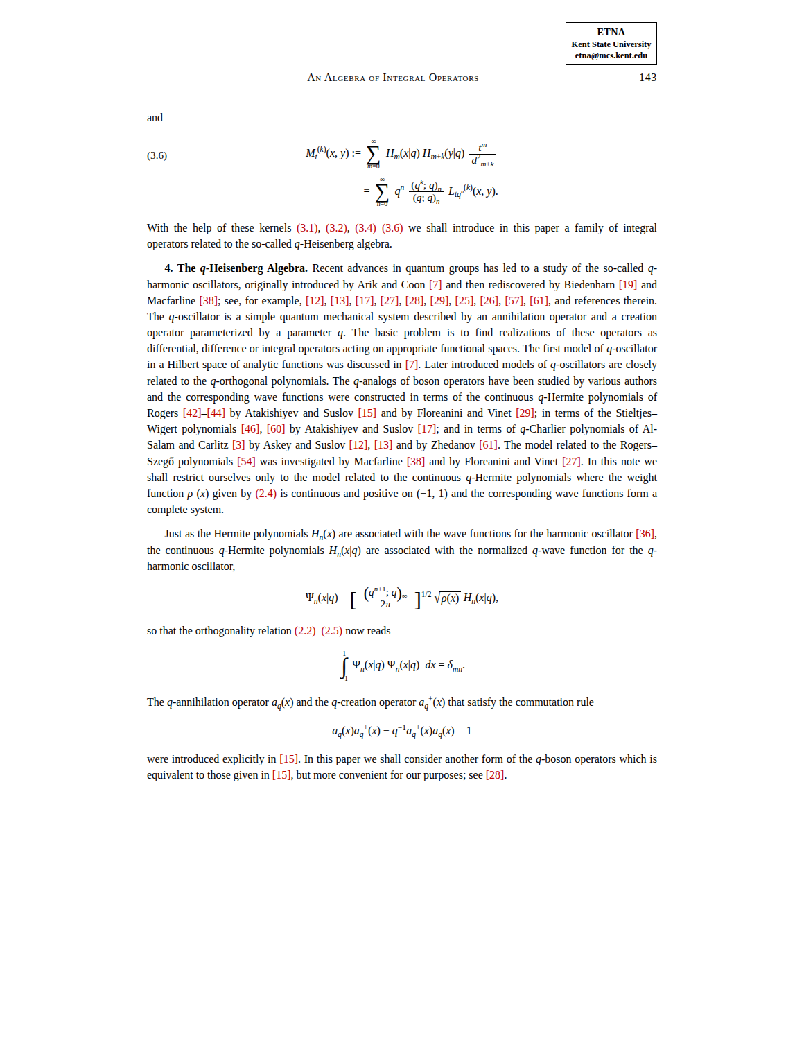ETNA
Kent State University
etna@mcs.kent.edu
An Algebra of Integral Operators 143
and
(3.6)
Mt(k)(x, y) := ∞∑m=0 Hm(x|q) Hm+k(y|q) tm d2m+k = ∞∑n=0 qn (qk; q)n(q; q)n Ltqn(k)(x, y).
With the help of these kernels (3.1), (3.2), (3.4)–(3.6) we shall introduce in this paper a family of integral operators related to the so-called q-Heisenberg algebra.
4. The q-Heisenberg Algebra. Recent advances in quantum groups has led to a study of the so-called q-harmonic oscillators, originally introduced by Arik and Coon [7] and then rediscovered by Biedenharn [19] and Macfarline [38]; see, for example, [12], [13], [17], [27], [28], [29], [25], [26], [57], [61], and references therein. The q-oscillator is a simple quantum mechanical system described by an annihilation operator and a creation operator parameterized by a parameter q. The basic problem is to find realizations of these operators as differential, difference or integral operators acting on appropriate functional spaces. The first model of q-oscillator in a Hilbert space of analytic functions was discussed in [7]. Later introduced models of q-oscillators are closely related to the q-orthogonal polynomials. The q-analogs of boson operators have been studied by various authors and the corresponding wave functions were constructed in terms of the continuous q-Hermite polynomials of Rogers [42]–[44] by Atakishiyev and Suslov [15] and by Floreanini and Vinet [29]; in terms of the Stieltjes–Wigert polynomials [46], [60] by Atakishiyev and Suslov [17]; and in terms of q-Charlier polynomials of Al-Salam and Carlitz [3] by Askey and Suslov [12], [13] and by Zhedanov [61]. The model related to the Rogers–Szegő polynomials [54] was investigated by Macfarline [38] and by Floreanini and Vinet [27]. In this note we shall restrict ourselves only to the model related to the continuous q-Hermite polynomials where the weight function ρ (x) given by (2.4) is continuous and positive on (−1, 1) and the corresponding wave functions form a complete system.
Just as the Hermite polynomials Hn(x) are associated with the wave functions for the harmonic oscillator [36], the continuous q-Hermite polynomials Hn(x|q) are associated with the normalized q-wave function for the q-harmonic oscillator,
Ψn(x|q) = [ (qn+1; q)∞2π ]1/2 √ρ(x) Hn(x|q),
so that the orthogonality relation (2.2)–(2.5) now reads
1∫−1 Ψn(x|q) Ψn(x|q) dx = δmn.
The q-annihilation operator aq(x) and the q-creation operator aq+(x) that satisfy the commutation rule
aq(x)aq+(x) − q−1aq+(x)aq(x) = 1
were introduced explicitly in [15]. In this paper we shall consider another form of the q-boson operators which is equivalent to those given in [15], but more convenient for our purposes; see [28].